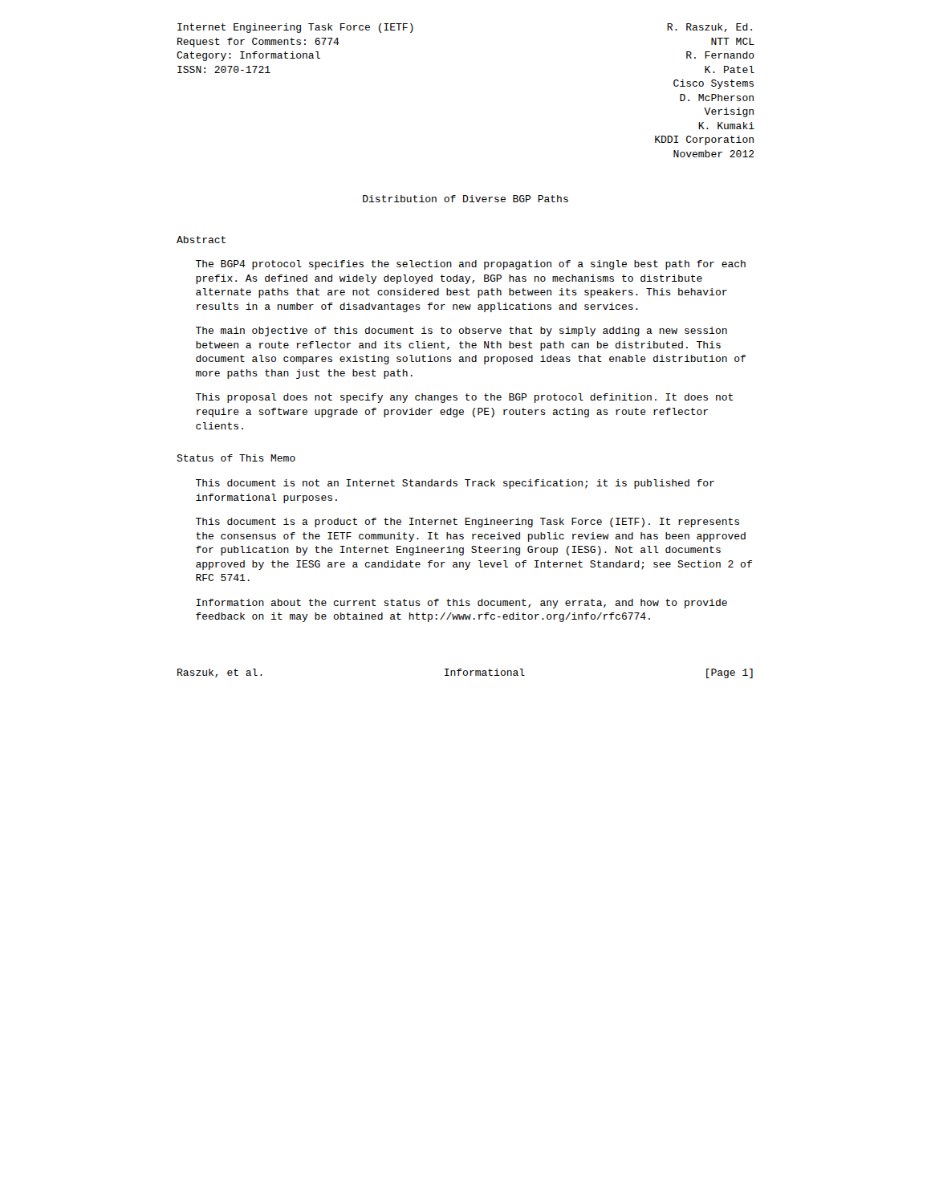| Internet Engineering Task Force (IETF) Request for Comments: 6774 Category: Informational ISSN: 2070-1721 | R. Raszuk, Ed. NTT MCL R. Fernando K. Patel Cisco Systems D. McPherson Verisign K. Kumaki KDDI Corporation November 2012 |
Distribution of Diverse BGP Paths
Abstract
The BGP4 protocol specifies the selection and propagation of a single best path for each prefix. As defined and widely deployed today, BGP has no mechanisms to distribute alternate paths that are not considered best path between its speakers. This behavior results in a number of disadvantages for new applications and services.
The main objective of this document is to observe that by simply adding a new session between a route reflector and its client, the Nth best path can be distributed. This document also compares existing solutions and proposed ideas that enable distribution of more paths than just the best path.
This proposal does not specify any changes to the BGP protocol definition. It does not require a software upgrade of provider edge (PE) routers acting as route reflector clients.
Status of This Memo
This document is not an Internet Standards Track specification; it is published for informational purposes.
This document is a product of the Internet Engineering Task Force (IETF). It represents the consensus of the IETF community. It has received public review and has been approved for publication by the Internet Engineering Steering Group (IESG). Not all documents approved by the IESG are a candidate for any level of Internet Standard; see Section 2 of RFC 5741.
Information about the current status of this document, any errata, and how to provide feedback on it may be obtained at http://www.rfc-editor.org/info/rfc6774.
Raszuk, et al. Informational [Page 1]